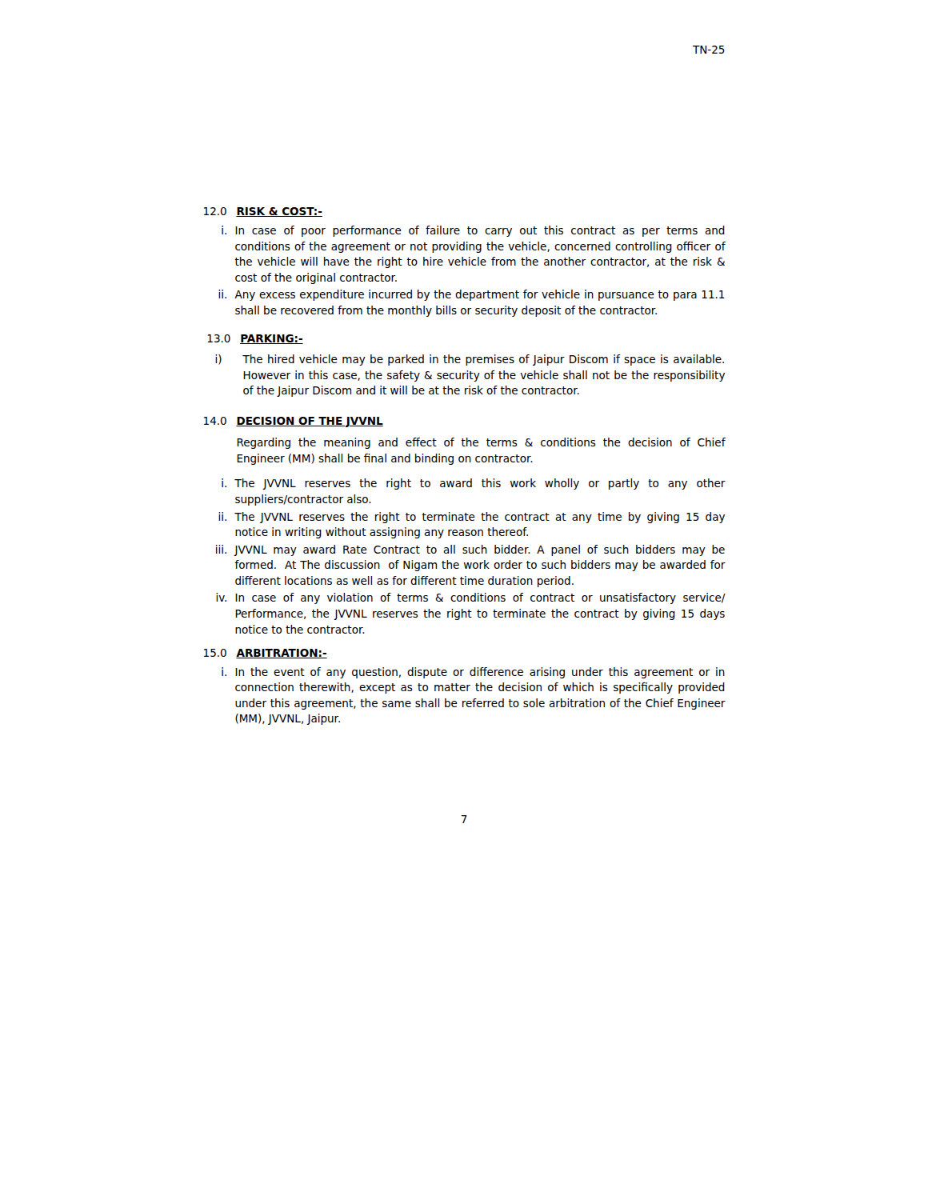TN-25
12.0
RISK & COST:-
In case of poor performance of failure to carry out this contract as per terms and conditions of the agreement or not providing the vehicle, concerned controlling officer of the vehicle will have the right to hire vehicle from the another contractor, at the risk & cost of the original contractor.
Any excess expenditure incurred by the department for vehicle in pursuance to para 11.1 shall be recovered from the monthly bills or security deposit of the contractor.
13.0
PARKING:-
i)
The hired vehicle may be parked in the premises of Jaipur Discom if space is available. However in this case, the safety & security of the vehicle shall not be the responsibility of the Jaipur Discom and it will be at the risk of the contractor.
14.0
DECISION OF THE JVVNL
Regarding the meaning and effect of the terms & conditions the decision of Chief Engineer (MM) shall be final and binding on contractor.
The JVVNL reserves the right to award this work wholly or partly to any other suppliers/contractor also.
The JVVNL reserves the right to terminate the contract at any time by giving 15 day notice in writing without assigning any reason thereof.
JVVNL may award Rate Contract to all such bidder. A panel of such bidders may be formed. At The discussion of Nigam the work order to such bidders may be awarded for different locations as well as for different time duration period.
In case of any violation of terms & conditions of contract or unsatisfactory service/ Performance, the JVVNL reserves the right to terminate the contract by giving 15 days notice to the contractor.
15.0
ARBITRATION:-
In the event of any question, dispute or difference arising under this agreement or in connection therewith, except as to matter the decision of which is specifically provided under this agreement, the same shall be referred to sole arbitration of the Chief Engineer (MM), JVVNL, Jaipur.
7